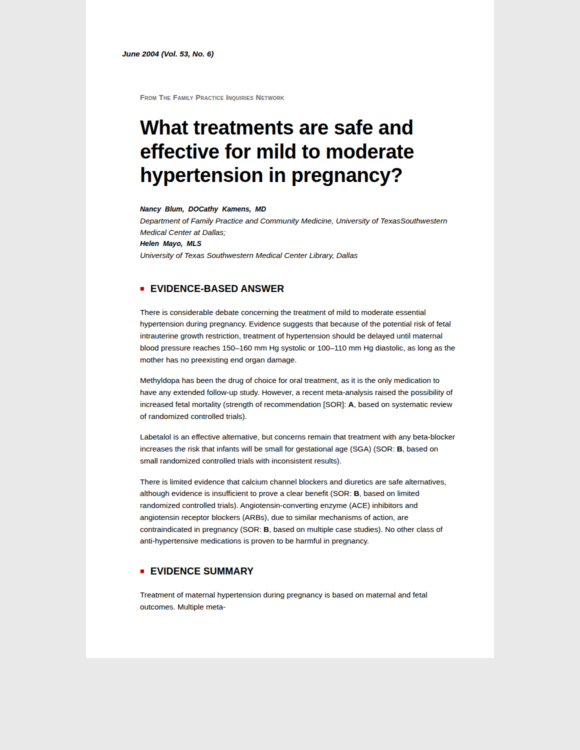June 2004 (Vol. 53, No. 6)
From The Family Practice Inquiries Network
What treatments are safe and effective for mild to moderate hypertension in pregnancy?
Nancy Blum, DOCathy Kamens, MD
Department of Family Practice and Community Medicine, University of TexasSouthwestern Medical Center at Dallas;
Helen Mayo, MLS
University of Texas Southwestern Medical Center Library, Dallas
■EVIDENCE-BASED ANSWER
There is considerable debate concerning the treatment of mild to moderate essential hypertension during pregnancy. Evidence suggests that because of the potential risk of fetal intrauterine growth restriction, treatment of hypertension should be delayed until maternal blood pressure reaches 150–160 mm Hg systolic or 100–110 mm Hg diastolic, as long as the mother has no preexisting end organ damage.
Methyldopa has been the drug of choice for oral treatment, as it is the only medication to have any extended follow-up study. However, a recent meta-analysis raised the possibility of increased fetal mortality (strength of recommendation [SOR]: A, based on systematic review of randomized controlled trials).
Labetalol is an effective alternative, but concerns remain that treatment with any beta-blocker increases the risk that infants will be small for gestational age (SGA) (SOR: B, based on small randomized controlled trials with inconsistent results).
There is limited evidence that calcium channel blockers and diuretics are safe alternatives, although evidence is insufficient to prove a clear benefit (SOR: B, based on limited randomized controlled trials). Angiotensin-converting enzyme (ACE) inhibitors and angiotensin receptor blockers (ARBs), due to similar mechanisms of action, are contraindicated in pregnancy (SOR: B, based on multiple case studies). No other class of anti-hypertensive medications is proven to be harmful in pregnancy.
■EVIDENCE SUMMARY
Treatment of maternal hypertension during pregnancy is based on maternal and fetal outcomes. Multiple meta-